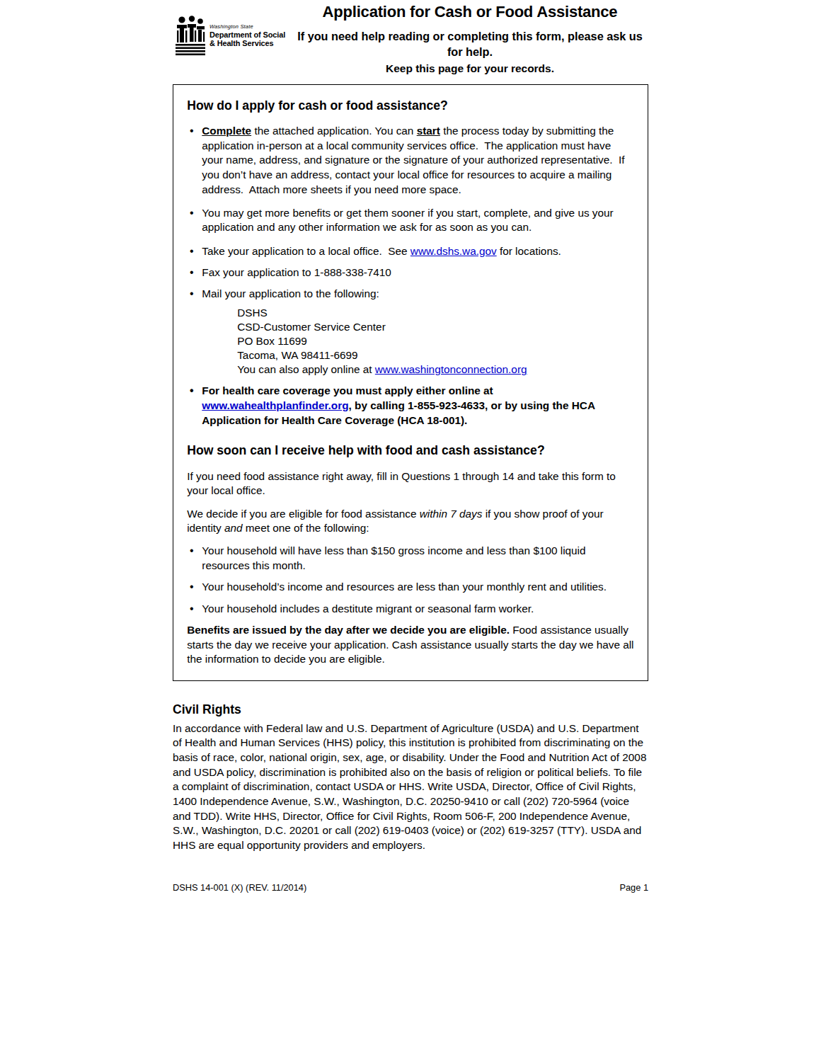Washington State
Department of Social
& Health Services
Application for Cash or Food Assistance
If you need help reading or completing this form, please ask us for help.
Keep this page for your records.
How do I apply for cash or food assistance?
Complete the attached application. You can start the process today by submitting the application in-person at a local community services office. The application must have your name, address, and signature or the signature of your authorized representative. If you don’t have an address, contact your local office for resources to acquire a mailing address. Attach more sheets if you need more space.
You may get more benefits or get them sooner if you start, complete, and give us your application and any other information we ask for as soon as you can.
Take your application to a local office. See www.dshs.wa.gov for locations.
Fax your application to 1-888-338-7410
Mail your application to the following:
DSHS
CSD-Customer Service Center
PO Box 11699
Tacoma, WA 98411-6699
You can also apply online at www.washingtonconnection.org
For health care coverage you must apply either online at www.wahealthplanfinder.org, by calling 1-855-923-4633, or by using the HCA Application for Health Care Coverage (HCA 18-001).
How soon can I receive help with food and cash assistance?
If you need food assistance right away, fill in Questions 1 through 14 and take this form to your local office.
We decide if you are eligible for food assistance within 7 days if you show proof of your identity and meet one of the following:
Your household will have less than $150 gross income and less than $100 liquid resources this month.
Your household’s income and resources are less than your monthly rent and utilities.
Your household includes a destitute migrant or seasonal farm worker.
Benefits are issued by the day after we decide you are eligible. Food assistance usually starts the day we receive your application. Cash assistance usually starts the day we have all the information to decide you are eligible.
Civil Rights
In accordance with Federal law and U.S. Department of Agriculture (USDA) and U.S. Department of Health and Human Services (HHS) policy, this institution is prohibited from discriminating on the basis of race, color, national origin, sex, age, or disability. Under the Food and Nutrition Act of 2008 and USDA policy, discrimination is prohibited also on the basis of religion or political beliefs. To file a complaint of discrimination, contact USDA or HHS. Write USDA, Director, Office of Civil Rights, 1400 Independence Avenue, S.W., Washington, D.C. 20250-9410 or call (202) 720-5964 (voice and TDD). Write HHS, Director, Office for Civil Rights, Room 506-F, 200 Independence Avenue, S.W., Washington, D.C. 20201 or call (202) 619-0403 (voice) or (202) 619-3257 (TTY). USDA and HHS are equal opportunity providers and employers.
DSHS 14-001 (X) (REV. 11/2014)
Page 1